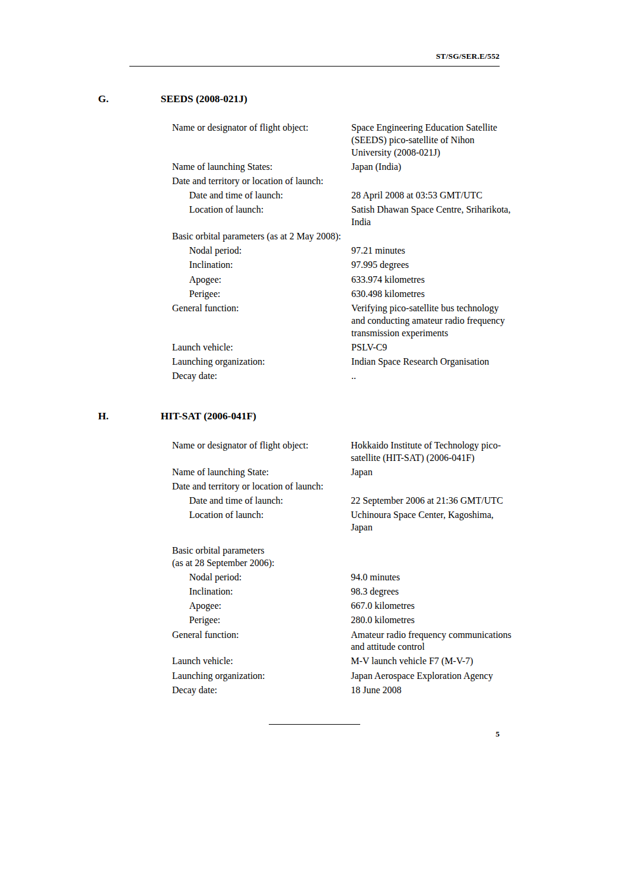ST/SG/SER.E/552
G. SEEDS (2008-021J)
| Name or designator of flight object: | Space Engineering Education Satellite (SEEDS) pico-satellite of Nihon University (2008-021J) |
| Name of launching States: | Japan (India) |
| Date and territory or location of launch: |
| Date and time of launch: | 28 April 2008 at 03:53 GMT/UTC |
| Location of launch: | Satish Dhawan Space Centre, Sriharikota, India |
| Basic orbital parameters (as at 2 May 2008): |
| Nodal period: | 97.21 minutes |
| Inclination: | 97.995 degrees |
| Apogee: | 633.974 kilometres |
| Perigee: | 630.498 kilometres |
| General function: | Verifying pico-satellite bus technology and conducting amateur radio frequency transmission experiments |
| Launch vehicle: | PSLV-C9 |
| Launching organization: | Indian Space Research Organisation |
| Decay date: | .. |
H. HIT-SAT (2006-041F)
| Name or designator of flight object: | Hokkaido Institute of Technology pico-satellite (HIT-SAT) (2006-041F) |
| Name of launching State: | Japan |
| Date and territory or location of launch: |
| Date and time of launch: | 22 September 2006 at 21:36 GMT/UTC |
| Location of launch: | Uchinoura Space Center, Kagoshima, Japan |
| Basic orbital parameters (as at 28 September 2006): |
| Nodal period: | 94.0 minutes |
| Inclination: | 98.3 degrees |
| Apogee: | 667.0 kilometres |
| Perigee: | 280.0 kilometres |
| General function: | Amateur radio frequency communications and attitude control |
| Launch vehicle: | M-V launch vehicle F7 (M-V-7) |
| Launching organization: | Japan Aerospace Exploration Agency |
| Decay date: | 18 June 2008 |
5